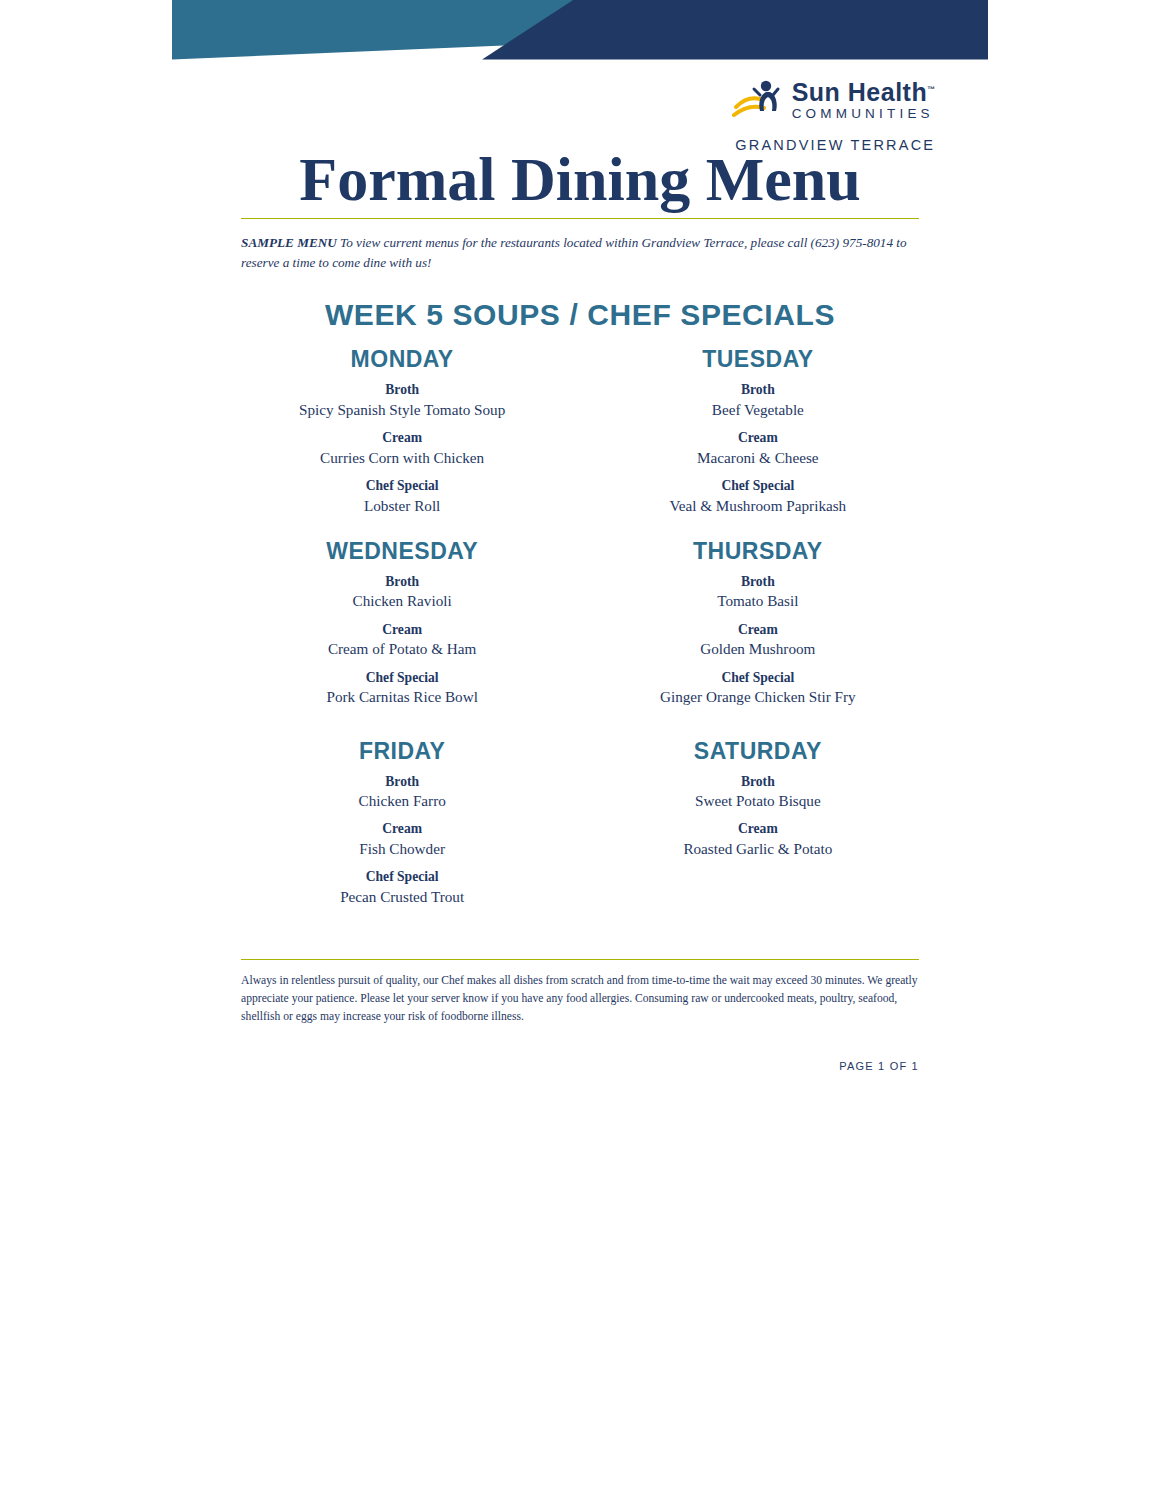Sun Health™ COMMUNITIES
GRANDVIEW TERRACE
Formal Dining Menu
SAMPLE MENU To view current menus for the restaurants located within Grandview Terrace, please call (623) 975-8014 to reserve a time to come dine with us!
WEEK 5 SOUPS / CHEF SPECIALS
MONDAY
Broth Spicy Spanish Style Tomato Soup
Cream Curries Corn with Chicken
Chef Special Lobster Roll
TUESDAY
Broth Beef Vegetable
Cream Macaroni & Cheese
Chef Special Veal & Mushroom Paprikash
WEDNESDAY
Broth Chicken Ravioli
Cream Cream of Potato & Ham
Chef Special Pork Carnitas Rice Bowl
THURSDAY
Broth Tomato Basil
Cream Golden Mushroom
Chef Special Ginger Orange Chicken Stir Fry
FRIDAY
Broth Chicken Farro
Cream Fish Chowder
Chef Special Pecan Crusted Trout
SATURDAY
Broth Sweet Potato Bisque
Cream Roasted Garlic & Potato
Always in relentless pursuit of quality, our Chef makes all dishes from scratch and from time-to-time the wait may exceed 30 minutes. We greatly appreciate your patience. Please let your server know if you have any food allergies. Consuming raw or undercooked meats, poultry, seafood, shellfish or eggs may increase your risk of foodborne illness.
PAGE 1 OF 1